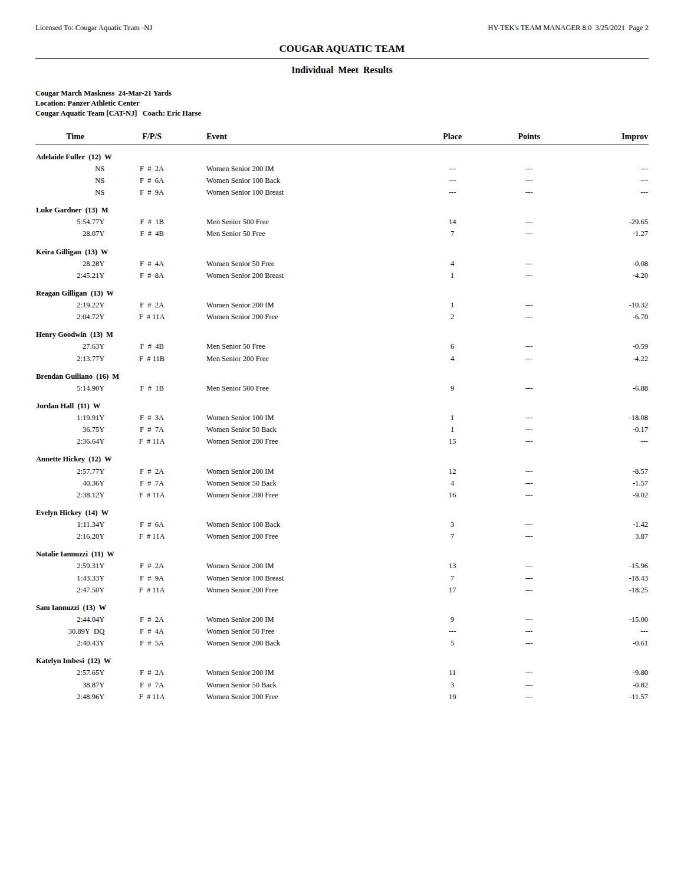Licensed To: Cougar Aquatic Team -NJ
HY-TEK's TEAM MANAGER 8.0 3/25/2021 Page 2
COUGAR AQUATIC TEAM
Individual Meet Results
Cougar March Maskness 24-Mar-21 Yards
Location: Panzer Athletic Center
Cougar Aquatic Team [CAT-NJ] Coach: Eric Harse
| Time | F/P/S | Event | Place | Points | Improv |
| --- | --- | --- | --- | --- | --- |
| Adelaide Fuller (12) W |
| NS | F # 2A | Women Senior 200 IM | --- | --- | --- |
| NS | F # 6A | Women Senior 100 Back | --- | --- | --- |
| NS | F # 9A | Women Senior 100 Breast | --- | --- | --- |
| Luke Gardner (13) M |
| 5:54.77Y | F # 1B | Men Senior 500 Free | 14 | --- | -29.65 |
| 28.07Y | F # 4B | Men Senior 50 Free | 7 | --- | -1.27 |
| Keira Gilligan (13) W |
| 28.28Y | F # 4A | Women Senior 50 Free | 4 | --- | -0.08 |
| 2:45.21Y | F # 8A | Women Senior 200 Breast | 1 | --- | -4.20 |
| Reagan Gilligan (13) W |
| 2:19.22Y | F # 2A | Women Senior 200 IM | 1 | --- | -10.32 |
| 2:04.72Y | F # 11A | Women Senior 200 Free | 2 | --- | -6.70 |
| Henry Goodwin (13) M |
| 27.63Y | F # 4B | Men Senior 50 Free | 6 | --- | -0.59 |
| 2:13.77Y | F # 11B | Men Senior 200 Free | 4 | --- | -4.22 |
| Brendan Guiliano (16) M |
| 5:14.90Y | F # 1B | Men Senior 500 Free | 9 | --- | -6.88 |
| Jordan Hall (11) W |
| 1:19.91Y | F # 3A | Women Senior 100 IM | 1 | --- | -18.08 |
| 36.75Y | F # 7A | Women Senior 50 Back | 1 | --- | -0.17 |
| 2:36.64Y | F # 11A | Women Senior 200 Free | 15 | --- | --- |
| Annette Hickey (12) W |
| 2:57.77Y | F # 2A | Women Senior 200 IM | 12 | --- | -8.57 |
| 40.36Y | F # 7A | Women Senior 50 Back | 4 | --- | -1.57 |
| 2:38.12Y | F # 11A | Women Senior 200 Free | 16 | --- | -9.02 |
| Evelyn Hickey (14) W |
| 1:11.34Y | F # 6A | Women Senior 100 Back | 3 | --- | -1.42 |
| 2:16.20Y | F # 11A | Women Senior 200 Free | 7 | --- | 3.87 |
| Natalie Iannuzzi (11) W |
| 2:59.31Y | F # 2A | Women Senior 200 IM | 13 | --- | -15.96 |
| 1:43.33Y | F # 9A | Women Senior 100 Breast | 7 | --- | -18.43 |
| 2:47.50Y | F # 11A | Women Senior 200 Free | 17 | --- | -18.25 |
| Sam Iannuzzi (13) W |
| 2:44.04Y | F # 2A | Women Senior 200 IM | 9 | --- | -15.00 |
| 30.89Y DQ | F # 4A | Women Senior 50 Free | --- | --- | --- |
| 2:40.43Y | F # 5A | Women Senior 200 Back | 5 | --- | -0.61 |
| Katelyn Imbesi (12) W |
| 2:57.65Y | F # 2A | Women Senior 200 IM | 11 | --- | -9.80 |
| 38.87Y | F # 7A | Women Senior 50 Back | 3 | --- | -0.82 |
| 2:48.96Y | F # 11A | Women Senior 200 Free | 19 | --- | -11.57 |